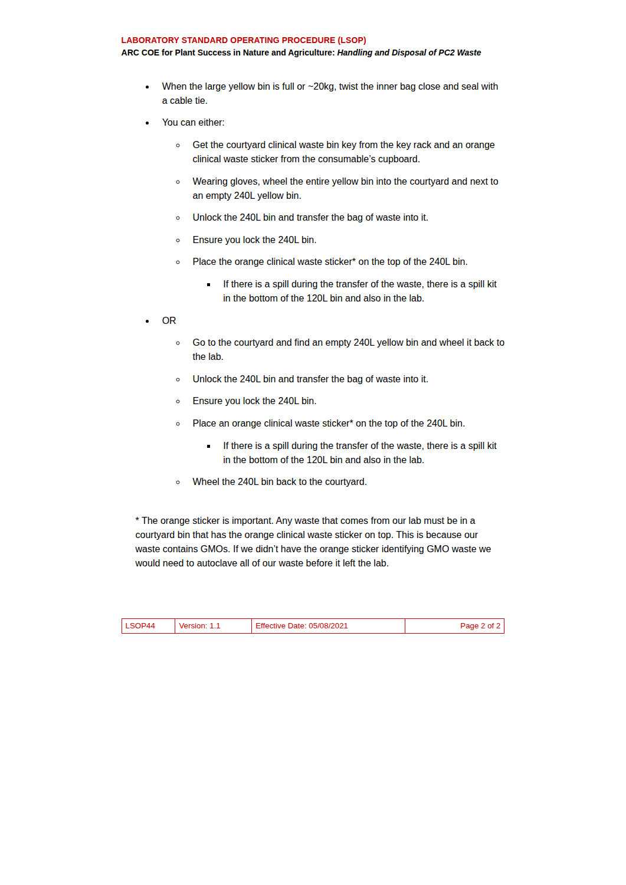LABORATORY STANDARD OPERATING PROCEDURE (LSOP)
ARC COE for Plant Success in Nature and Agriculture: Handling and Disposal of PC2 Waste
When the large yellow bin is full or ~20kg, twist the inner bag close and seal with a cable tie.
You can either:
Get the courtyard clinical waste bin key from the key rack and an orange clinical waste sticker from the consumable’s cupboard.
Wearing gloves, wheel the entire yellow bin into the courtyard and next to an empty 240L yellow bin.
Unlock the 240L bin and transfer the bag of waste into it.
Ensure you lock the 240L bin.
Place the orange clinical waste sticker* on the top of the 240L bin.
If there is a spill during the transfer of the waste, there is a spill kit in the bottom of the 120L bin and also in the lab.
OR
Go to the courtyard and find an empty 240L yellow bin and wheel it back to the lab.
Unlock the 240L bin and transfer the bag of waste into it.
Ensure you lock the 240L bin.
Place an orange clinical waste sticker* on the top of the 240L bin.
If there is a spill during the transfer of the waste, there is a spill kit in the bottom of the 120L bin and also in the lab.
Wheel the 240L bin back to the courtyard.
* The orange sticker is important. Any waste that comes from our lab must be in a courtyard bin that has the orange clinical waste sticker on top. This is because our waste contains GMOs. If we didn’t have the orange sticker identifying GMO waste we would need to autoclave all of our waste before it left the lab.
| LSOP44 | Version: 1.1 | Effective Date: 05/08/2021 | Page 2 of 2 |